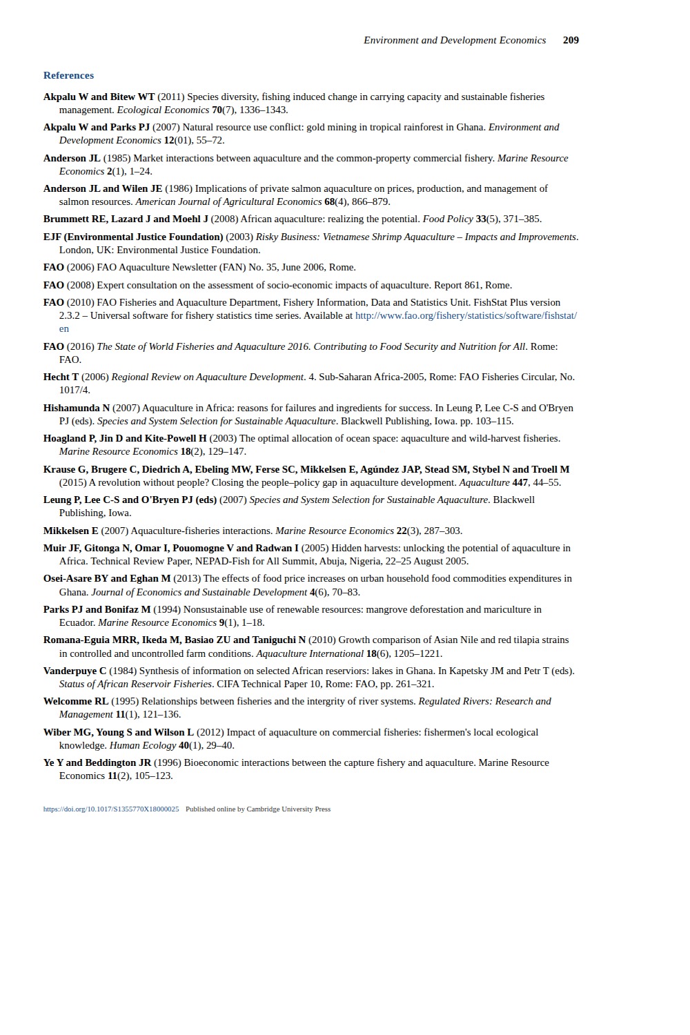Environment and Development Economics 209
References
Akpalu W and Bitew WT (2011) Species diversity, fishing induced change in carrying capacity and sustainable fisheries management. Ecological Economics 70(7), 1336–1343.
Akpalu W and Parks PJ (2007) Natural resource use conflict: gold mining in tropical rainforest in Ghana. Environment and Development Economics 12(01), 55–72.
Anderson JL (1985) Market interactions between aquaculture and the common-property commercial fishery. Marine Resource Economics 2(1), 1–24.
Anderson JL and Wilen JE (1986) Implications of private salmon aquaculture on prices, production, and management of salmon resources. American Journal of Agricultural Economics 68(4), 866–879.
Brummett RE, Lazard J and Moehl J (2008) African aquaculture: realizing the potential. Food Policy 33(5), 371–385.
EJF (Environmental Justice Foundation) (2003) Risky Business: Vietnamese Shrimp Aquaculture – Impacts and Improvements. London, UK: Environmental Justice Foundation.
FAO (2006) FAO Aquaculture Newsletter (FAN) No. 35, June 2006, Rome.
FAO (2008) Expert consultation on the assessment of socio-economic impacts of aquaculture. Report 861, Rome.
FAO (2010) FAO Fisheries and Aquaculture Department, Fishery Information, Data and Statistics Unit. FishStat Plus version 2.3.2 – Universal software for fishery statistics time series. Available at http://www.fao.org/fishery/statistics/software/fishstat/en
FAO (2016) The State of World Fisheries and Aquaculture 2016. Contributing to Food Security and Nutrition for All. Rome: FAO.
Hecht T (2006) Regional Review on Aquaculture Development. 4. Sub-Saharan Africa-2005, Rome: FAO Fisheries Circular, No. 1017/4.
Hishamunda N (2007) Aquaculture in Africa: reasons for failures and ingredients for success. In Leung P, Lee C-S and O'Bryen PJ (eds). Species and System Selection for Sustainable Aquaculture. Blackwell Publishing, Iowa. pp. 103–115.
Hoagland P, Jin D and Kite-Powell H (2003) The optimal allocation of ocean space: aquaculture and wild-harvest fisheries. Marine Resource Economics 18(2), 129–147.
Krause G, Brugere C, Diedrich A, Ebeling MW, Ferse SC, Mikkelsen E, Agúndez JAP, Stead SM, Stybel N and Troell M (2015) A revolution without people? Closing the people–policy gap in aquaculture development. Aquaculture 447, 44–55.
Leung P, Lee C-S and O'Bryen PJ (eds) (2007) Species and System Selection for Sustainable Aquaculture. Blackwell Publishing, Iowa.
Mikkelsen E (2007) Aquaculture-fisheries interactions. Marine Resource Economics 22(3), 287–303.
Muir JF, Gitonga N, Omar I, Pouomogne V and Radwan I (2005) Hidden harvests: unlocking the potential of aquaculture in Africa. Technical Review Paper, NEPAD-Fish for All Summit, Abuja, Nigeria, 22–25 August 2005.
Osei-Asare BY and Eghan M (2013) The effects of food price increases on urban household food commodities expenditures in Ghana. Journal of Economics and Sustainable Development 4(6), 70–83.
Parks PJ and Bonifaz M (1994) Nonsustainable use of renewable resources: mangrove deforestation and mariculture in Ecuador. Marine Resource Economics 9(1), 1–18.
Romana-Eguia MRR, Ikeda M, Basiao ZU and Taniguchi N (2010) Growth comparison of Asian Nile and red tilapia strains in controlled and uncontrolled farm conditions. Aquaculture International 18(6), 1205–1221.
Vanderpuye C (1984) Synthesis of information on selected African reserviors: lakes in Ghana. In Kapetsky JM and Petr T (eds). Status of African Reservoir Fisheries. CIFA Technical Paper 10, Rome: FAO, pp. 261–321.
Welcomme RL (1995) Relationships between fisheries and the intergrity of river systems. Regulated Rivers: Research and Management 11(1), 121–136.
Wiber MG, Young S and Wilson L (2012) Impact of aquaculture on commercial fisheries: fishermen's local ecological knowledge. Human Ecology 40(1), 29–40.
Ye Y and Beddington JR (1996) Bioeconomic interactions between the capture fishery and aquaculture. Marine Resource Economics 11(2), 105–123.
https://doi.org/10.1017/S1355770X18000025 Published online by Cambridge University Press